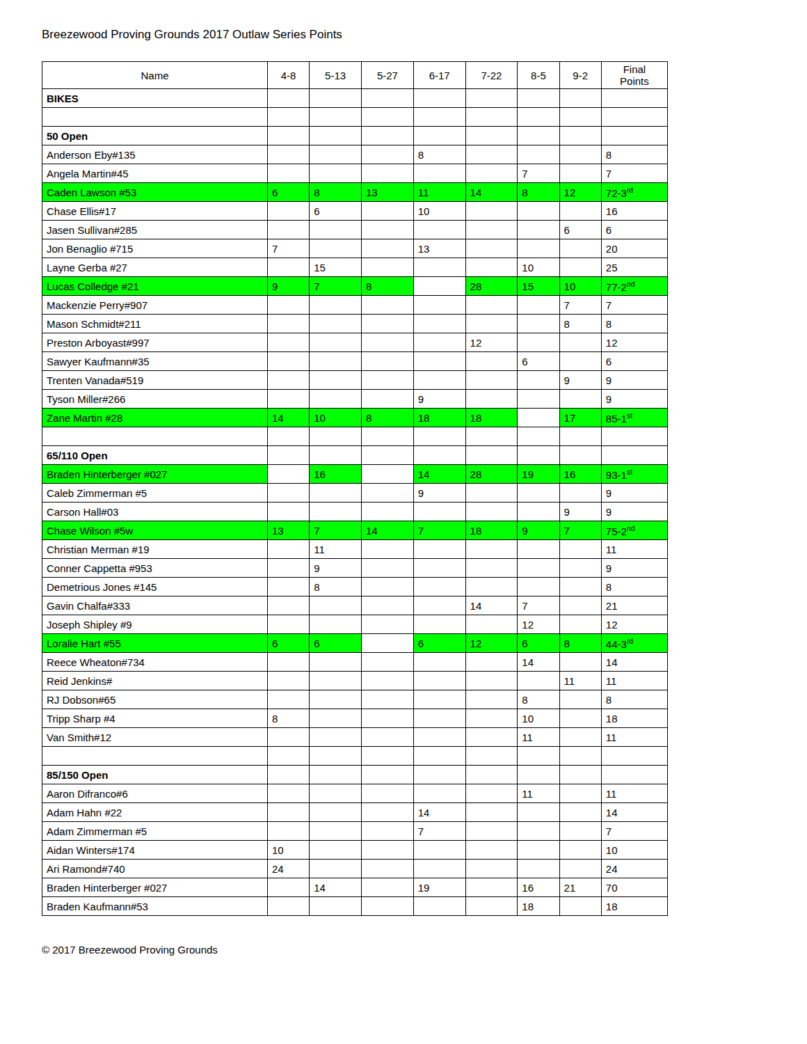Breezewood Proving Grounds 2017 Outlaw Series Points
| Name | 4-8 | 5-13 | 5-27 | 6-17 | 7-22 | 8-5 | 9-2 | Final Points |
| --- | --- | --- | --- | --- | --- | --- | --- | --- |
| BIKES | | | | | | | | |
| 50 Open | | | | | | | | |
| Anderson Eby#135 | | | | 8 | | | | 8 |
| Angela Martin#45 | | | | | | 7 | | 7 |
| Caden Lawson #53 | 6 | 8 | 13 | 11 | 14 | 8 | 12 | 72-3 rd |
| Chase Ellis#17 | | 6 | | 10 | | | | 16 |
| Jasen Sullivan#285 | | | | | | | 6 | 6 |
| Jon Benaglio #715 | 7 | | | 13 | | | | 20 |
| Layne Gerba #27 | | 15 | | | | 10 | | 25 |
| Lucas Colledge #21 | 9 | 7 | 8 | | 28 | 15 | 10 | 77-2 nd |
| Mackenzie Perry#907 | | | | | | | 7 | 7 |
| Mason Schmidt#211 | | | | | | | 8 | 8 |
| Preston Arboyast#997 | | | | | 12 | | | 12 |
| Sawyer Kaufmann#35 | | | | | | 6 | | 6 |
| Trenten Vanada#519 | | | | | | | 9 | 9 |
| Tyson Miller#266 | | | | 9 | | | | 9 |
| Zane Martin #28 | 14 | 10 | 8 | 18 | 18 | | 17 | 85-1 st |
| 65/110 Open | | | | | | | | |
| Braden Hinterberger #027 | | 16 | | 14 | 28 | 19 | 16 | 93-1 st |
| Caleb Zimmerman #5 | | | | 9 | | | | 9 |
| Carson Hall#03 | | | | | | | 9 | 9 |
| Chase Wilson #5w | 13 | 7 | 14 | 7 | 18 | 9 | 7 | 75-2 nd |
| Christian Merman #19 | | 11 | | | | | | 11 |
| Conner Cappetta #953 | | 9 | | | | | | 9 |
| Demetrious Jones #145 | | 8 | | | | | | 8 |
| Gavin Chalfa#333 | | | | | 14 | 7 | | 21 |
| Joseph Shipley #9 | | | | | | 12 | | 12 |
| Loralie Hart #55 | 6 | 6 | | 6 | 12 | 6 | 8 | 44-3 rd |
| Reece Wheaton#734 | | | | | | 14 | | 14 |
| Reid Jenkins# | | | | | | | 11 | 11 |
| RJ Dobson#65 | | | | | | 8 | | 8 |
| Tripp Sharp #4 | 8 | | | | | 10 | | 18 |
| Van Smith#12 | | | | | | 11 | | 11 |
| 85/150 Open | | | | | | | | |
| Aaron Difranco#6 | | | | | | 11 | | 11 |
| Adam Hahn #22 | | | | 14 | | | | 14 |
| Adam Zimmerman #5 | | | | 7 | | | | 7 |
| Aidan Winters#174 | 10 | | | | | | | 10 |
| Ari Ramond#740 | 24 | | | | | | | 24 |
| Braden Hinterberger #027 | | 14 | | 19 | | 16 | 21 | 70 |
| Braden Kaufmann#53 | | | | | | 18 | | 18 |
© 2017 Breezewood Proving Grounds